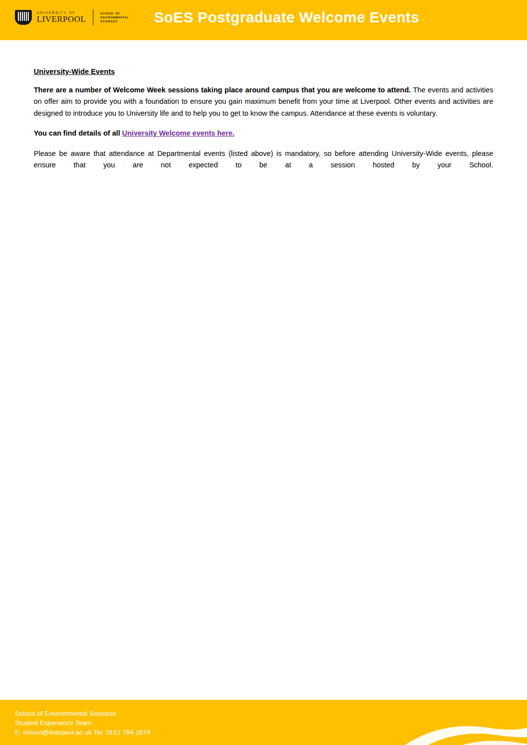UNIVERSITY OF LIVERPOOL
SCHOOL OF
ENVIRONMENTAL
SCIENCES
SoES Postgraduate Welcome Events
University-Wide Events
There are a number of Welcome Week sessions taking place around campus that you are welcome to attend. The events and activities on offer aim to provide you with a foundation to ensure you gain maximum benefit from your time at Liverpool. Other events and activities are designed to introduce you to University life and to help you to get to know the campus. Attendance at these events is voluntary.
You can find details of all University Welcome events here.
Please be aware that attendance at Departmental events (listed above) is mandatory, so before attending University-Wide events, please ensure that you are not expected to be at a session hosted by your School.
School of Environmental Sciences
Student Experience Team
E: envsci@liverpool.ac.uk Tel: 0151 794 2874